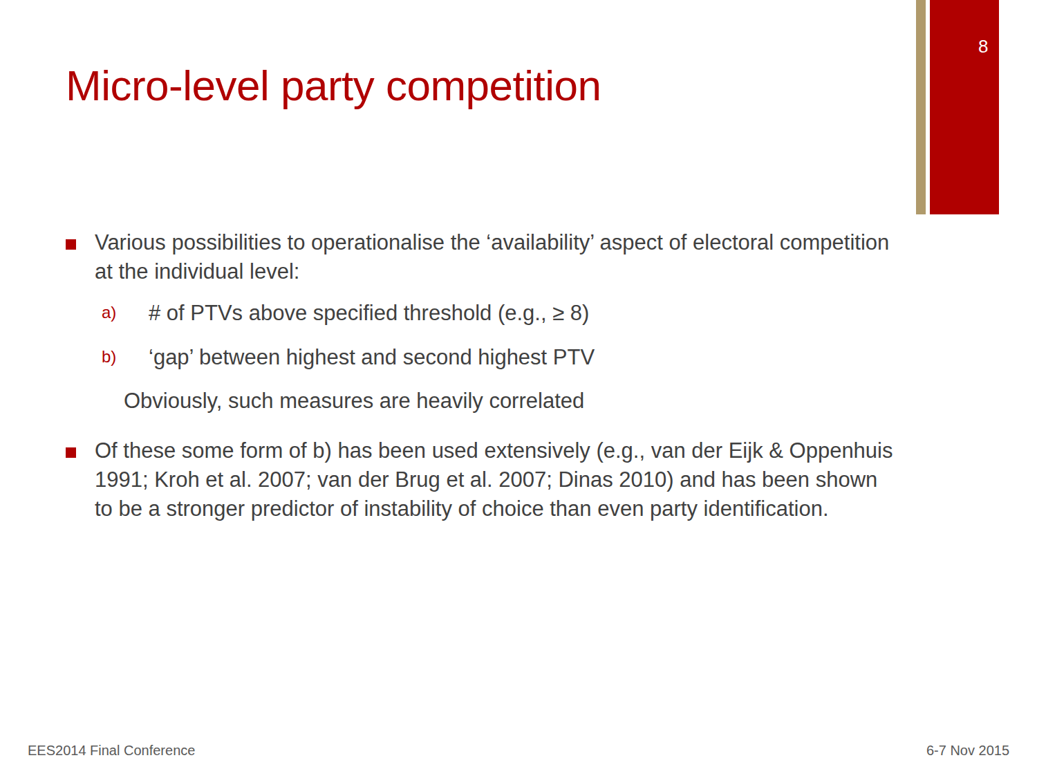8
Micro-level party competition
Various possibilities to operationalise the ‘availability’ aspect of electoral competition at the individual level:
# of PTVs above specified threshold (e.g., ≥ 8)
‘gap’ between highest and second highest PTV
Obviously, such measures are heavily correlated
Of these some form of b) has been used extensively (e.g., van der Eijk & Oppenhuis 1991; Kroh et al. 2007; van der Brug et al. 2007; Dinas 2010) and has been shown to be a stronger predictor of instability of choice than even party identification.
EES2014 Final Conference
6-7 Nov 2015